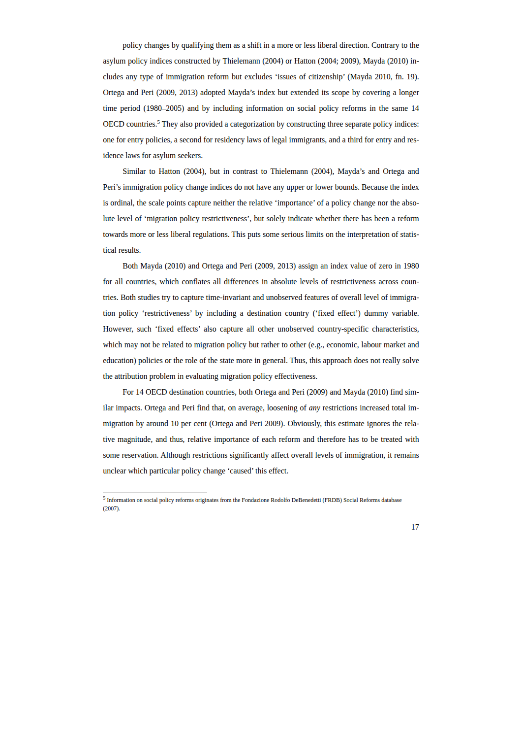policy changes by qualifying them as a shift in a more or less liberal direction. Contrary to the asylum policy indices constructed by Thielemann (2004) or Hatton (2004; 2009), Mayda (2010) includes any type of immigration reform but excludes ‘issues of citizenship’ (Mayda 2010, fn. 19). Ortega and Peri (2009, 2013) adopted Mayda’s index but extended its scope by covering a longer time period (1980–2005) and by including information on social policy reforms in the same 14 OECD countries.5 They also provided a categorization by constructing three separate policy indices: one for entry policies, a second for residency laws of legal immigrants, and a third for entry and residence laws for asylum seekers.
Similar to Hatton (2004), but in contrast to Thielemann (2004), Mayda’s and Ortega and Peri’s immigration policy change indices do not have any upper or lower bounds. Because the index is ordinal, the scale points capture neither the relative ‘importance’ of a policy change nor the absolute level of ‘migration policy restrictiveness’, but solely indicate whether there has been a reform towards more or less liberal regulations. This puts some serious limits on the interpretation of statistical results.
Both Mayda (2010) and Ortega and Peri (2009, 2013) assign an index value of zero in 1980 for all countries, which conflates all differences in absolute levels of restrictiveness across countries. Both studies try to capture time-invariant and unobserved features of overall level of immigration policy ‘restrictiveness’ by including a destination country (‘fixed effect’) dummy variable. However, such ‘fixed effects’ also capture all other unobserved country-specific characteristics, which may not be related to migration policy but rather to other (e.g., economic, labour market and education) policies or the role of the state more in general. Thus, this approach does not really solve the attribution problem in evaluating migration policy effectiveness.
For 14 OECD destination countries, both Ortega and Peri (2009) and Mayda (2010) find similar impacts. Ortega and Peri find that, on average, loosening of any restrictions increased total immigration by around 10 per cent (Ortega and Peri 2009). Obviously, this estimate ignores the relative magnitude, and thus, relative importance of each reform and therefore has to be treated with some reservation. Although restrictions significantly affect overall levels of immigration, it remains unclear which particular policy change ‘caused’ this effect.
5 Information on social policy reforms originates from the Fondazione Rodolfo DeBenedetti (FRDB) Social Reforms database (2007).
17